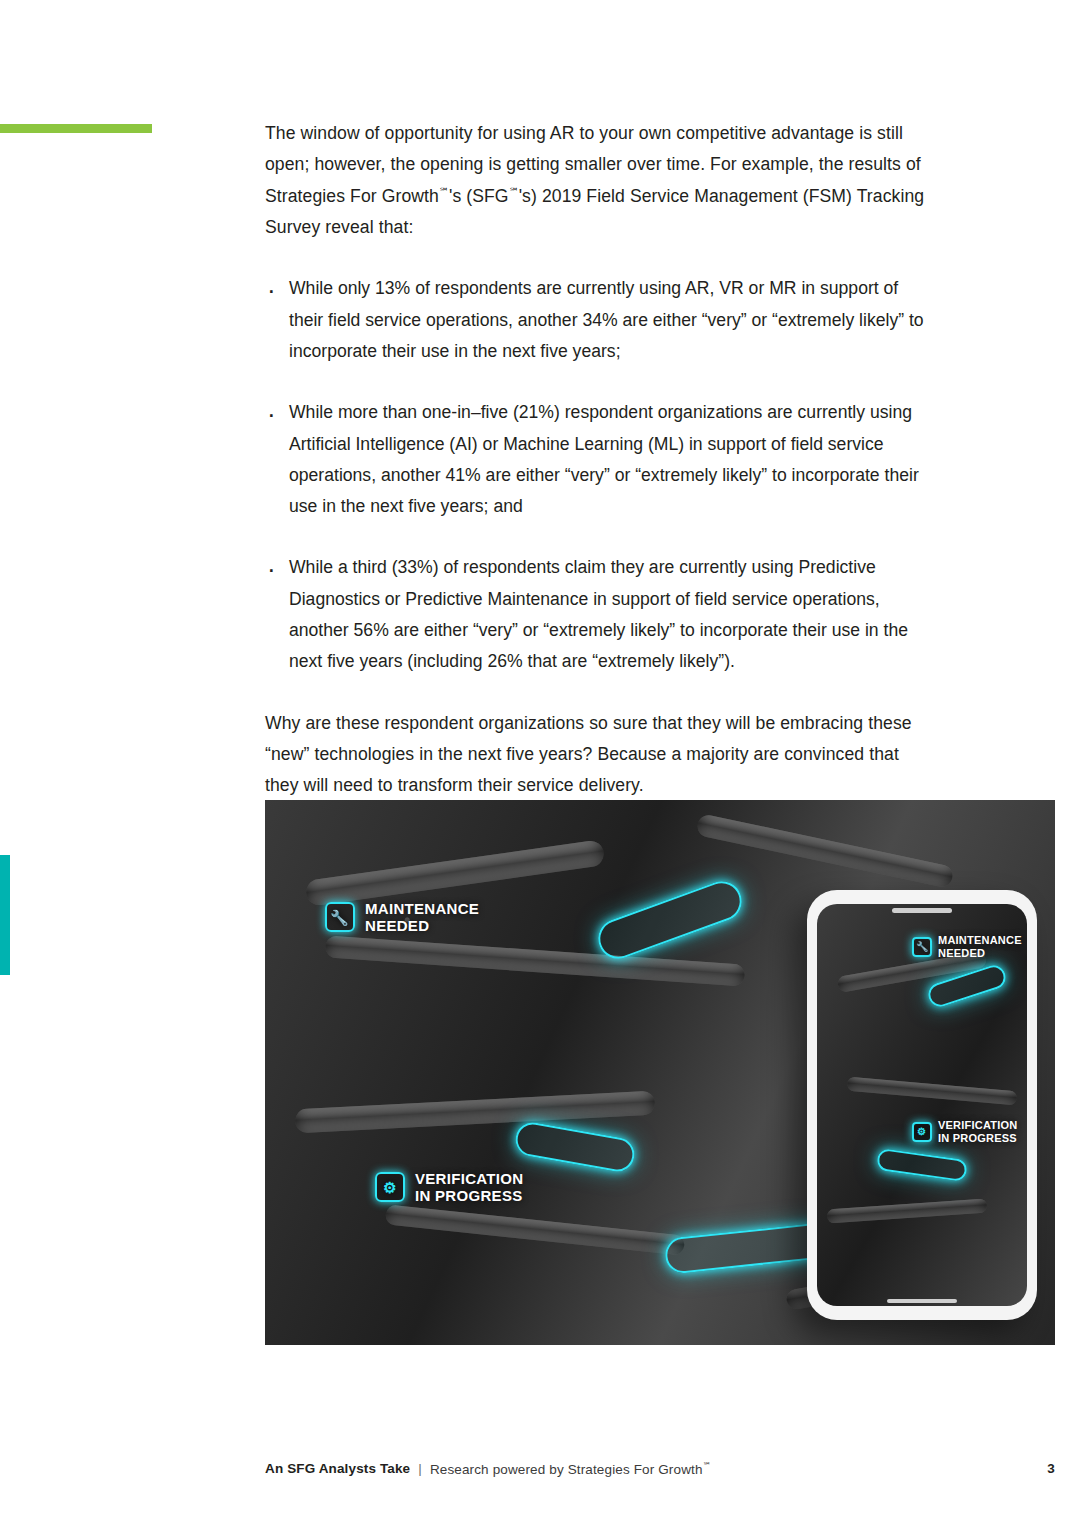The window of opportunity for using AR to your own competitive advantage is still open; however, the opening is getting smaller over time. For example, the results of Strategies For Growth℠'s (SFG℠'s) 2019 Field Service Management (FSM) Tracking Survey reveal that:
While only 13% of respondents are currently using AR, VR or MR in support of their field service operations, another 34% are either “very” or “extremely likely” to incorporate their use in the next five years;
While more than one-in–five (21%) respondent organizations are currently using Artificial Intelligence (AI) or Machine Learning (ML) in support of field service operations, another 41% are either “very” or “extremely likely” to incorporate their use in the next five years; and
While a third (33%) of respondents claim they are currently using Predictive Diagnostics or Predictive Maintenance in support of field service operations, another 56% are either “very” or “extremely likely” to incorporate their use in the next five years (including 26% that are “extremely likely”).
Why are these respondent organizations so sure that they will be embracing these “new” technologies in the next five years? Because a majority are convinced that they will need to transform their service delivery.
🔧 MAINTENANCE
NEEDED
⚙ VERIFICATION
IN PROGRESS
🔧 MAINTENANCE
NEEDED
⚙ VERIFICATION
IN PROGRESS
An SFG Analysts Take | Research powered by Strategies For Growth℠ 3